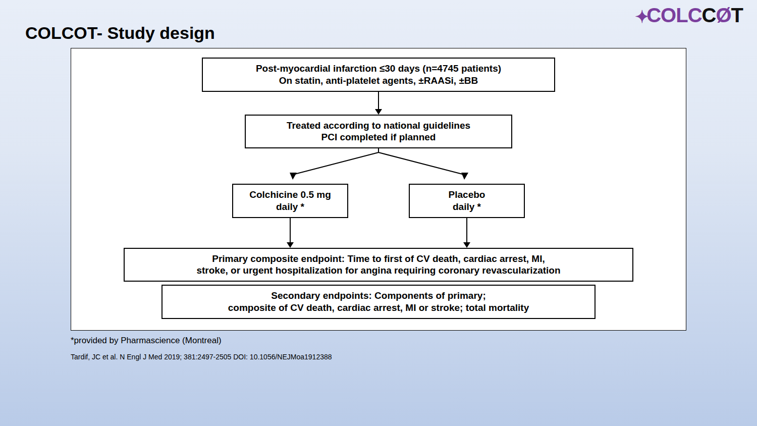✦COLC CØT
COLCOT- Study design
Post-myocardial infarction ≤30 days (n=4745 patients)
On statin, anti-platelet agents, ±RAASi, ±BB
Treated according to national guidelines
PCI completed if planned
Colchicine 0.5 mg
daily *
Placebo
daily *
Primary composite endpoint: Time to first of CV death, cardiac arrest, MI,
stroke, or urgent hospitalization for angina requiring coronary revascularization
Secondary endpoints: Components of primary;
composite of CV death, cardiac arrest, MI or stroke; total mortality
*provided by Pharmascience (Montreal)
Tardif, JC et al. N Engl J Med 2019; 381:2497-2505 DOI: 10.1056/NEJMoa1912388